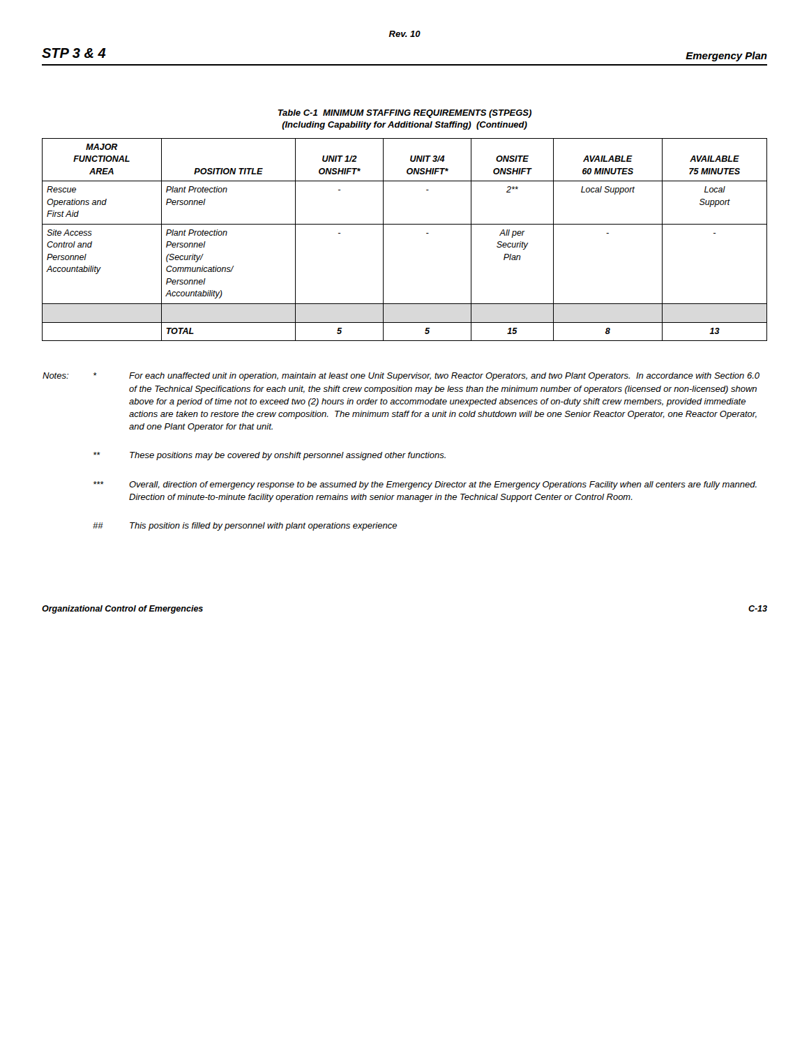Rev. 10
STP 3 & 4
Emergency Plan
Table C-1 MINIMUM STAFFING REQUIREMENTS (STPEGS)
(Including Capability for Additional Staffing) (Continued)
| MAJOR FUNCTIONAL AREA | POSITION TITLE | UNIT 1/2 ONSHIFT* | UNIT 3/4 ONSHIFT* | ONSITE ONSHIFT | AVAILABLE 60 MINUTES | AVAILABLE 75 MINUTES |
| --- | --- | --- | --- | --- | --- | --- |
| Rescue Operations and First Aid | Plant Protection Personnel | - | - | 2** | Local Support | Local Support |
| Site Access Control and Personnel Accountability | Plant Protection Personnel (Security/ Communications/ Personnel Accountability) | - | - | All per Security Plan | - | - |
| | TOTAL | 5 | 5 | 15 | 8 | 13 |
| Notes: | * | For each unaffected unit in operation, maintain at least one Unit Supervisor, two Reactor Operators, and two Plant Operators. In accordance with Section 6.0 of the Technical Specifications for each unit, the shift crew composition may be less than the minimum number of operators (licensed or non-licensed) shown above for a period of time not to exceed two (2) hours in order to accommodate unexpected absences of on-duty shift crew members, provided immediate actions are taken to restore the crew composition. The minimum staff for a unit in cold shutdown will be one Senior Reactor Operator, one Reactor Operator, and one Plant Operator for that unit. |
| | ** | These positions may be covered by onshift personnel assigned other functions. |
| | *** | Overall, direction of emergency response to be assumed by the Emergency Director at the Emergency Operations Facility when all centers are fully manned. Direction of minute-to-minute facility operation remains with senior manager in the Technical Support Center or Control Room. |
| | ## | This position is filled by personnel with plant operations experience |
Organizational Control of Emergencies
C-13